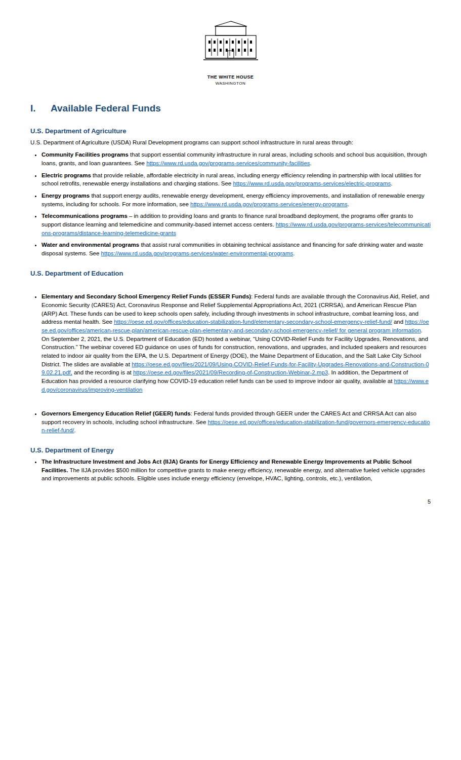THE WHITE HOUSE
WASHINGTON
I. Available Federal Funds
U.S. Department of Agriculture
U.S. Department of Agriculture (USDA) Rural Development programs can support school infrastructure in rural areas through:
Community Facilities programs that support essential community infrastructure in rural areas, including schools and school bus acquisition, through loans, grants, and loan guarantees. See https://www.rd.usda.gov/programs-services/community-facilities.
Electric programs that provide reliable, affordable electricity in rural areas, including energy efficiency relending in partnership with local utilities for school retrofits, renewable energy installations and charging stations. See https://www.rd.usda.gov/programs-services/electric-programs.
Energy programs that support energy audits, renewable energy development, energy efficiency improvements, and installation of renewable energy systems, including for schools. For more information, see https://www.rd.usda.gov/programs-services/energy-programs.
Telecommunications programs – in addition to providing loans and grants to finance rural broadband deployment, the programs offer grants to support distance learning and telemedicine and community-based internet access centers. https://www.rd.usda.gov/programs-services/telecommunications-programs/distance-learning-telemedicine-grants
Water and environmental programs that assist rural communities in obtaining technical assistance and financing for safe drinking water and waste disposal systems. See https://www.rd.usda.gov/programs-services/water-environmental-programs.
U.S. Department of Education
Elementary and Secondary School Emergency Relief Funds (ESSER Funds): Federal funds are available through the Coronavirus Aid, Relief, and Economic Security (CARES) Act, Coronavirus Response and Relief Supplemental Appropriations Act, 2021 (CRRSA), and American Rescue Plan (ARP) Act. These funds can be used to keep schools open safely, including through investments in school infrastructure, combat learning loss, and address mental health. See https://oese.ed.gov/offices/education-stabilization-fund/elementary-secondary-school-emergency-relief-fund/ and https://oese.ed.gov/offices/american-rescue-plan/american-rescue-plan-elementary-and-secondary-school-emergency-relief/ for general program information. On September 2, 2021, the U.S. Department of Education (ED) hosted a webinar, “Using COVID-Relief Funds for Facility Upgrades, Renovations, and Construction.” The webinar covered ED guidance on uses of funds for construction, renovations, and upgrades, and included speakers and resources related to indoor air quality from the EPA, the U.S. Department of Energy (DOE), the Maine Department of Education, and the Salt Lake City School District. The slides are available at https://oese.ed.gov/files/2021/09/Using-COVID-Relief-Funds-for-Facility-Upgrades-Renovations-and-Construction-09.02.21.pdf, and the recording is at https://oese.ed.gov/files/2021/09/Recording-of-Construction-Webinar-2.mp3. In addition, the Department of Education has provided a resource clarifying how COVID-19 education relief funds can be used to improve indoor air quality, available at https://www.ed.gov/coronavirus/improving-ventilation
Governors Emergency Education Relief (GEER) funds: Federal funds provided through GEER under the CARES Act and CRRSA Act can also support recovery in schools, including school infrastructure. See https://oese.ed.gov/offices/education-stabilization-fund/governors-emergency-education-relief-fund/.
U.S. Department of Energy
The Infrastructure Investment and Jobs Act (IIJA) Grants for Energy Efficiency and Renewable Energy Improvements at Public School Facilities. The IIJA provides $500 million for competitive grants to make energy efficiency, renewable energy, and alternative fueled vehicle upgrades and improvements at public schools. Eligible uses include energy efficiency (envelope, HVAC, lighting, controls, etc.), ventilation,
5